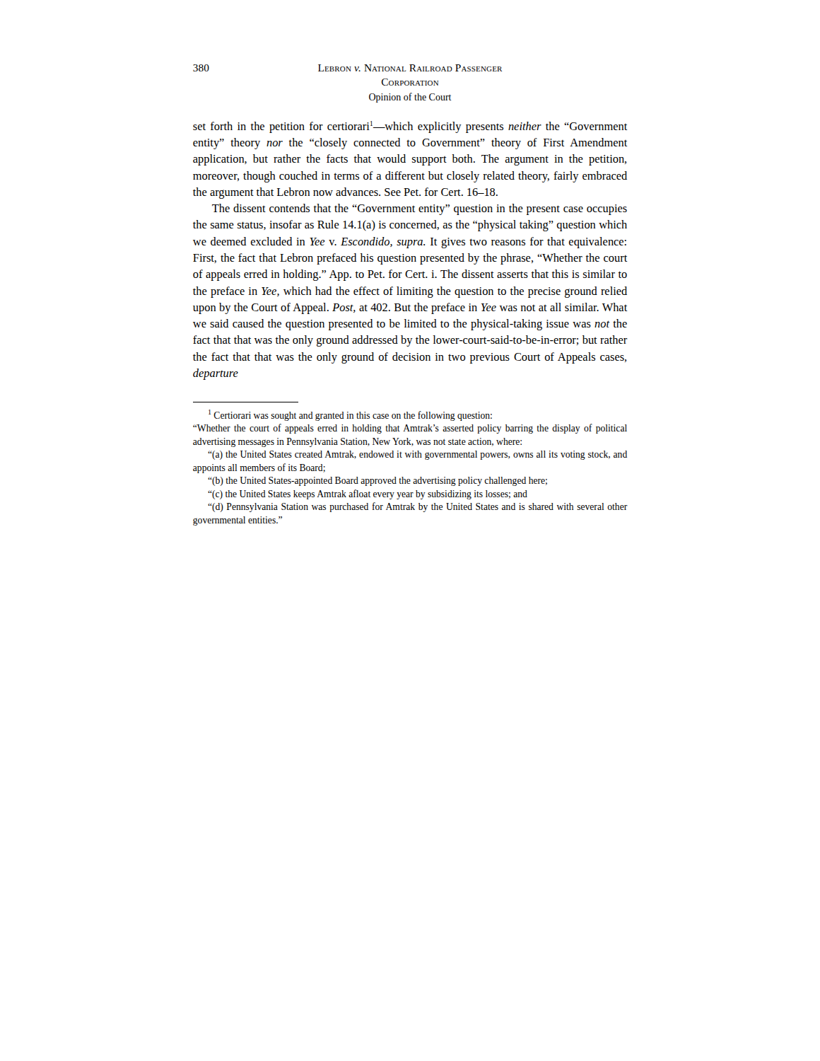380 Lebron v. National Railroad Passenger Corporation
Opinion of the Court
set forth in the petition for certiorari1—which explicitly presents neither the “Government entity” theory nor the “closely connected to Government” theory of First Amendment application, but rather the facts that would support both. The argument in the petition, moreover, though couched in terms of a different but closely related theory, fairly embraced the argument that Lebron now advances. See Pet. for Cert. 16–18.
The dissent contends that the “Government entity” question in the present case occupies the same status, insofar as Rule 14.1(a) is concerned, as the “physical taking” question which we deemed excluded in Yee v. Escondido, supra. It gives two reasons for that equivalence: First, the fact that Lebron prefaced his question presented by the phrase, “Whether the court of appeals erred in holding.” App. to Pet. for Cert. i. The dissent asserts that this is similar to the preface in Yee, which had the effect of limiting the question to the precise ground relied upon by the Court of Appeal. Post, at 402. But the preface in Yee was not at all similar. What we said caused the question presented to be limited to the physical-taking issue was not the fact that that was the only ground addressed by the lower-court-said-to-be-in-error; but rather the fact that that was the only ground of decision in two previous Court of Appeals cases, departure
1 Certiorari was sought and granted in this case on the following question:
“Whether the court of appeals erred in holding that Amtrak’s asserted policy barring the display of political advertising messages in Pennsylvania Station, New York, was not state action, where:
“(a) the United States created Amtrak, endowed it with governmental powers, owns all its voting stock, and appoints all members of its Board;
“(b) the United States-appointed Board approved the advertising policy challenged here;
“(c) the United States keeps Amtrak afloat every year by subsidizing its losses; and
“(d) Pennsylvania Station was purchased for Amtrak by the United States and is shared with several other governmental entities.”